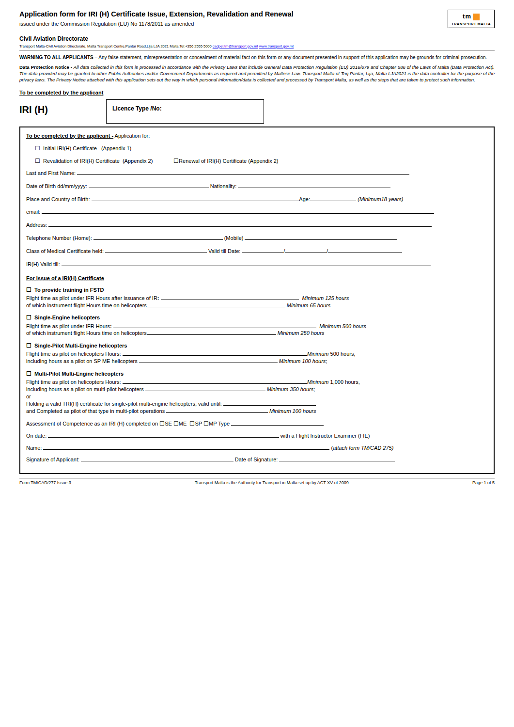Application form for IRI (H) Certificate Issue, Extension, Revalidation and Renewal
issued under the Commission Regulation (EU) No 1178/2011 as amended
tm
TRANSPORT MALTA
Civil Aviation Directorate
Transport Malta-Civil Aviation Directorate, Malta Transport Centre,Pantar Road,Lija LJA 2021 Malta.Tel:+356 2555 5000 cadpel.tm@transport.gov.mt www.transport.gov.mt
WARNING TO ALL APPLICANTS – Any false statement, misrepresentation or concealment of material fact on this form or any document presented in support of this application may be grounds for criminal prosecution.
Data Protection Notice - All data collected in this form is processed in accordance with the Privacy Laws that include General Data Protection Regulation (EU) 2016/679 and Chapter 586 of the Laws of Malta (Data Protection Act). The data provided may be granted to other Public Authorities and/or Government Departments as required and permitted by Maltese Law. Transport Malta of Triq Pantar, Lija, Malta LJA2021 is the data controller for the purpose of the privacy laws. The Privacy Notice attached with this application sets out the way in which personal information/data is collected and processed by Transport Malta, as well as the steps that are taken to protect such information.
To be completed by the applicant
IRI (H)
Licence Type /No:
To be completed by the applicant - Application for:
☐ Initial IRI(H) Certificate (Appendix 1)
☐ Revalidation of IRI(H) Certificate (Appendix 2) ☐Renewal of IRI(H) Certificate (Appendix 2)
Last and First Name:
Date of Birth dd/mm/yyyy: Nationality:
Place and Country of Birth: Age: (Minimum18 years)
email:
Address:
Telephone Number (Home): (Mobile)
Class of Medical Certificate held: Valid till Date: / /
IR(H) Valid till:
For Issue of a IRI(H) Certificate
☐ To provide training in FSTD
Flight time as pilot under IFR Hours after issuance of IR: Minimum 125 hours
of which instrument flight Hours time on helicopters Minimum 65 hours
☐ Single-Engine helicopters
Flight time as pilot under IFR Hours: Minimum 500 hours
of which instrument flight Hours time on helicopters Minimum 250 hours
☐ Single-Pilot Multi-Engine helicopters
Flight time as pilot on helicopters Hours: Minimum 500 hours,
including hours as a pilot on SP ME helicopters Minimum 100 hours;
☐ Multi-Pilot Multi-Engine helicopters
Flight time as pilot on helicopters Hours: Minimum 1,000 hours,
including hours as a pilot on multi-pilot helicopters Minimum 350 hours;
or
Holding a valid TRI(H) certificate for single-pilot multi-engine helicopters, valid until:
and Completed as pilot of that type in multi-pilot operations Minimum 100 hours
Assessment of Competence as an IRI (H) completed on ☐SE ☐ME ☐SP ☐MP Type
On date: with a Flight Instructor Examiner (FIE)
Name: (attach form TM/CAD 275)
Signature of Applicant: Date of Signature:
Form TM/CAD/277 Issue 3
Transport Malta is the Authority for Transport in Malta set up by ACT XV of 2009
Page 1 of 5